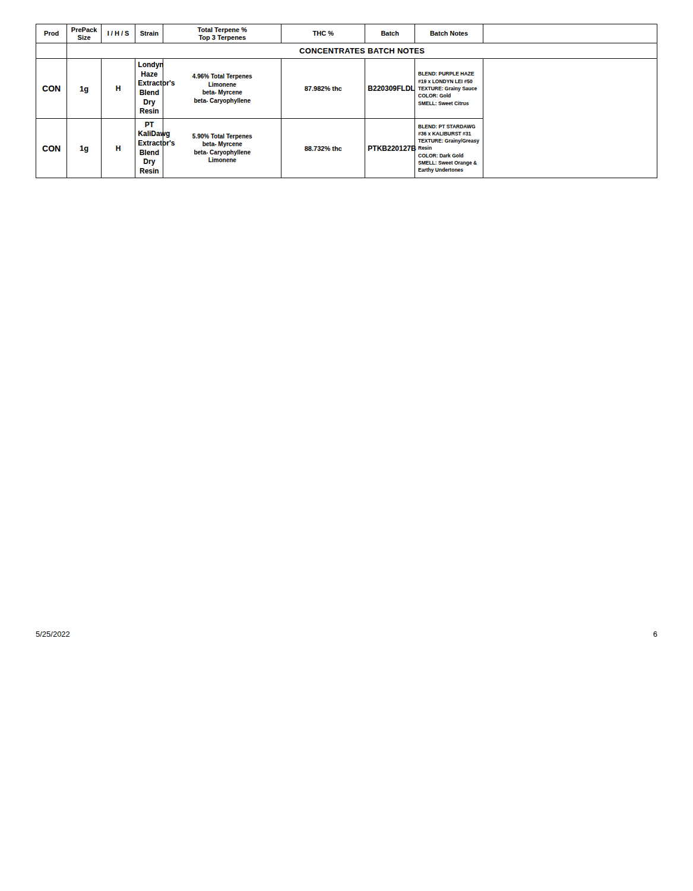| | CONCENTRATES BATCH NOTES |
| Prod | PrePack Size | I / H / S | Strain | Total Terpene % Top 3 Terpenes | THC % | Batch | Batch Notes |
| CON | 1g | H | Londyn Haze Extractor's Blend Dry Resin | 4.96% Total Terpenes Limonene beta- Myrcene beta- Caryophyllene | 87.982% thc | B220309FLDL | BLEND: PURPLE HAZE #19 x LONDYN LEI #50 TEXTURE: Grainy Sauce COLOR: Gold SMELL: Sweet Citrus |
| CON | 1g | H | PT KaliDawg Extractor's Blend Dry Resin | 5.90% Total Terpenes beta- Myrcene beta- Caryophyllene Limonene | 88.732% thc | PTKB220127B | BLEND: PT STARDAWG #36 x KALIBURST #31 TEXTURE: Grainy/Greasy Resin COLOR: Dark Gold SMELL: Sweet Orange & Earthy Undertones |
5/25/2022
6